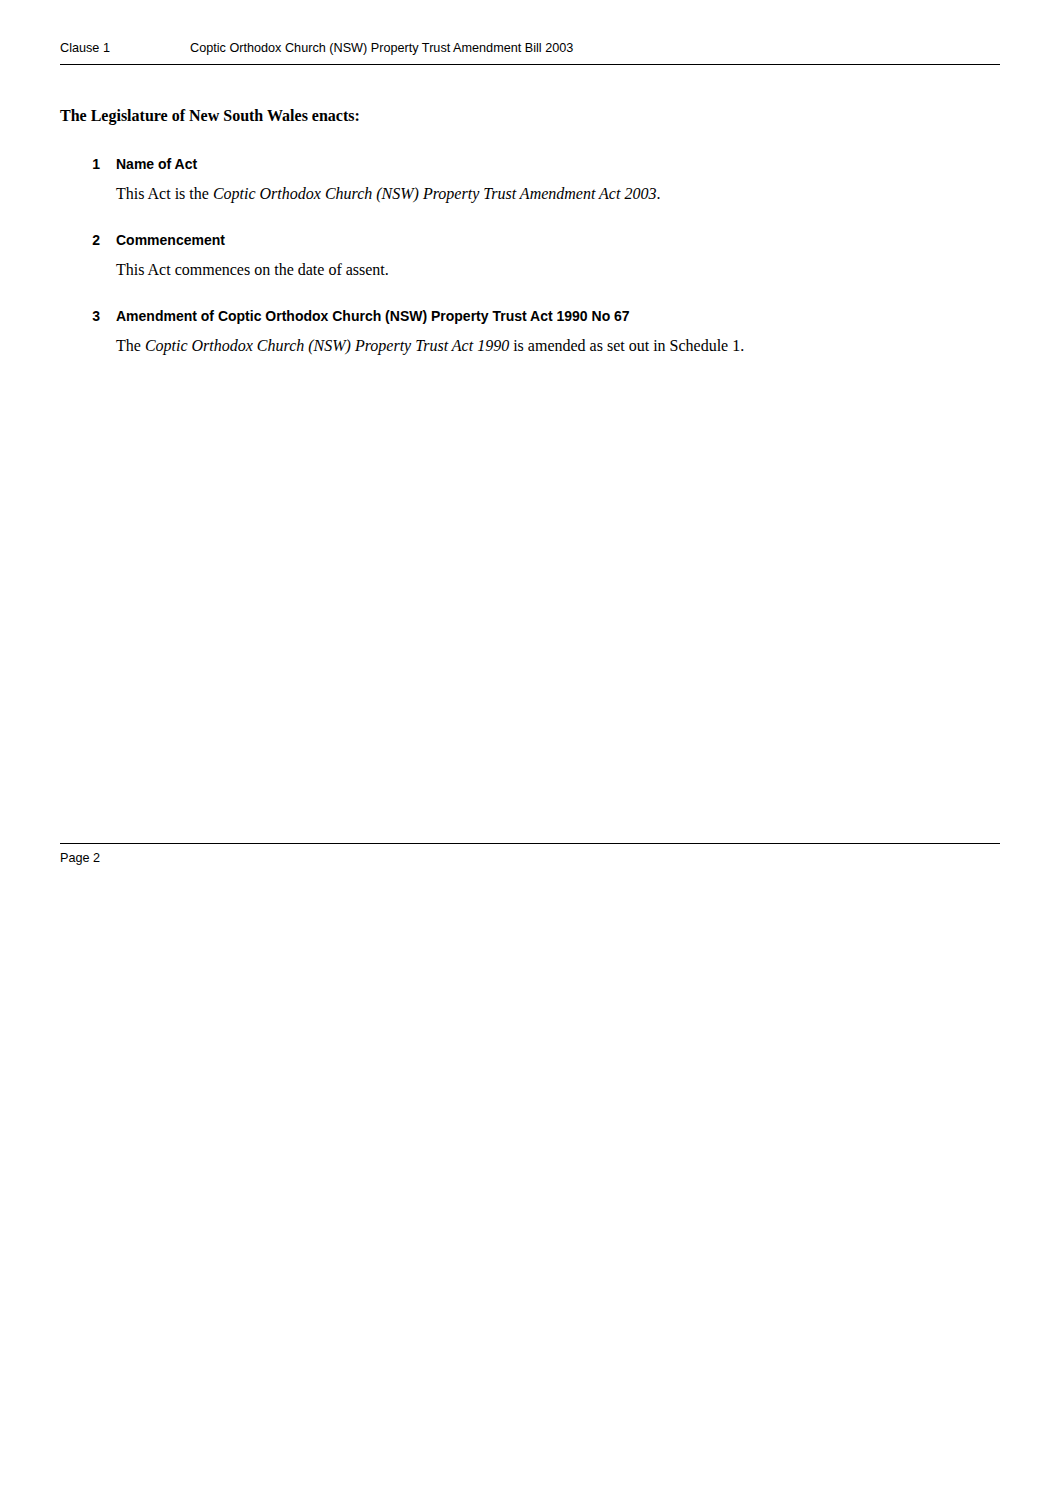Clause 1 Coptic Orthodox Church (NSW) Property Trust Amendment Bill 2003
The Legislature of New South Wales enacts:
1
Name of Act
This Act is the Coptic Orthodox Church (NSW) Property Trust Amendment Act 2003.
2
Commencement
This Act commences on the date of assent.
3
Amendment of Coptic Orthodox Church (NSW) Property Trust Act 1990 No 67
The Coptic Orthodox Church (NSW) Property Trust Act 1990 is amended as set out in Schedule 1.
Page 2